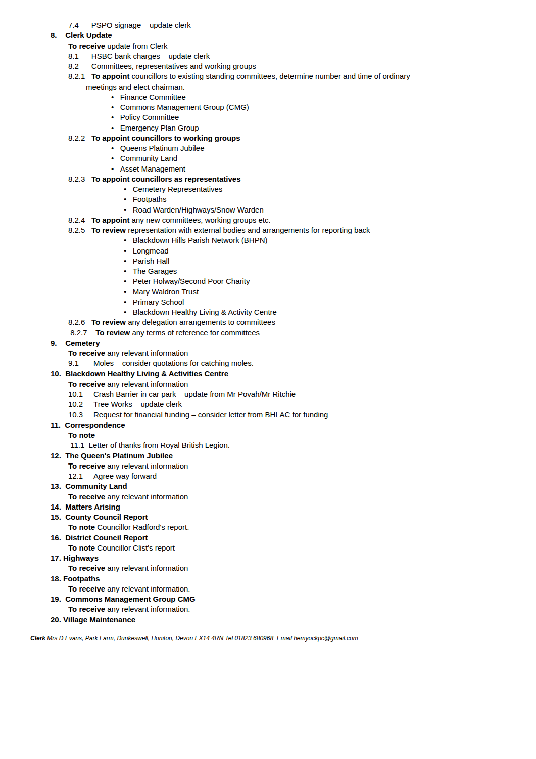7.4 PSPO signage – update clerk
8. Clerk Update
To receive update from Clerk
8.1 HSBC bank charges – update clerk
8.2 Committees, representatives and working groups
8.2.1 To appoint councillors to existing standing committees, determine number and time of ordinary
meetings and elect chairman.
• Finance Committee
• Commons Management Group (CMG)
• Policy Committee
• Emergency Plan Group
8.2.2 To appoint councillors to working groups
• Queens Platinum Jubilee
• Community Land
• Asset Management
8.2.3 To appoint councillors as representatives
• Cemetery Representatives
• Footpaths
• Road Warden/Highways/Snow Warden
8.2.4 To appoint any new committees, working groups etc.
8.2.5 To review representation with external bodies and arrangements for reporting back
• Blackdown Hills Parish Network (BHPN)
• Longmead
• Parish Hall
• The Garages
• Peter Holway/Second Poor Charity
• Mary Waldron Trust
• Primary School
• Blackdown Healthy Living & Activity Centre
8.2.6 To review any delegation arrangements to committees
8.2.7 To review any terms of reference for committees
9. Cemetery
To receive any relevant information
9.1 Moles – consider quotations for catching moles.
10. Blackdown Healthy Living & Activities Centre
To receive any relevant information
10.1 Crash Barrier in car park – update from Mr Povah/Mr Ritchie
10.2 Tree Works – update clerk
10.3 Request for financial funding – consider letter from BHLAC for funding
11. Correspondence
To note
11.1 Letter of thanks from Royal British Legion.
12. The Queen's Platinum Jubilee
To receive any relevant information
12.1 Agree way forward
13. Community Land
To receive any relevant information
14. Matters Arising
15. County Council Report
To note Councillor Radford's report.
16. District Council Report
To note Councillor Clist's report
17. Highways
To receive any relevant information
18. Footpaths
To receive any relevant information.
19. Commons Management Group CMG
To receive any relevant information.
20. Village Maintenance
Clerk Mrs D Evans, Park Farm, Dunkeswell, Honiton, Devon EX14 4RN Tel 01823 680968 Email hemyockpc@gmail.com